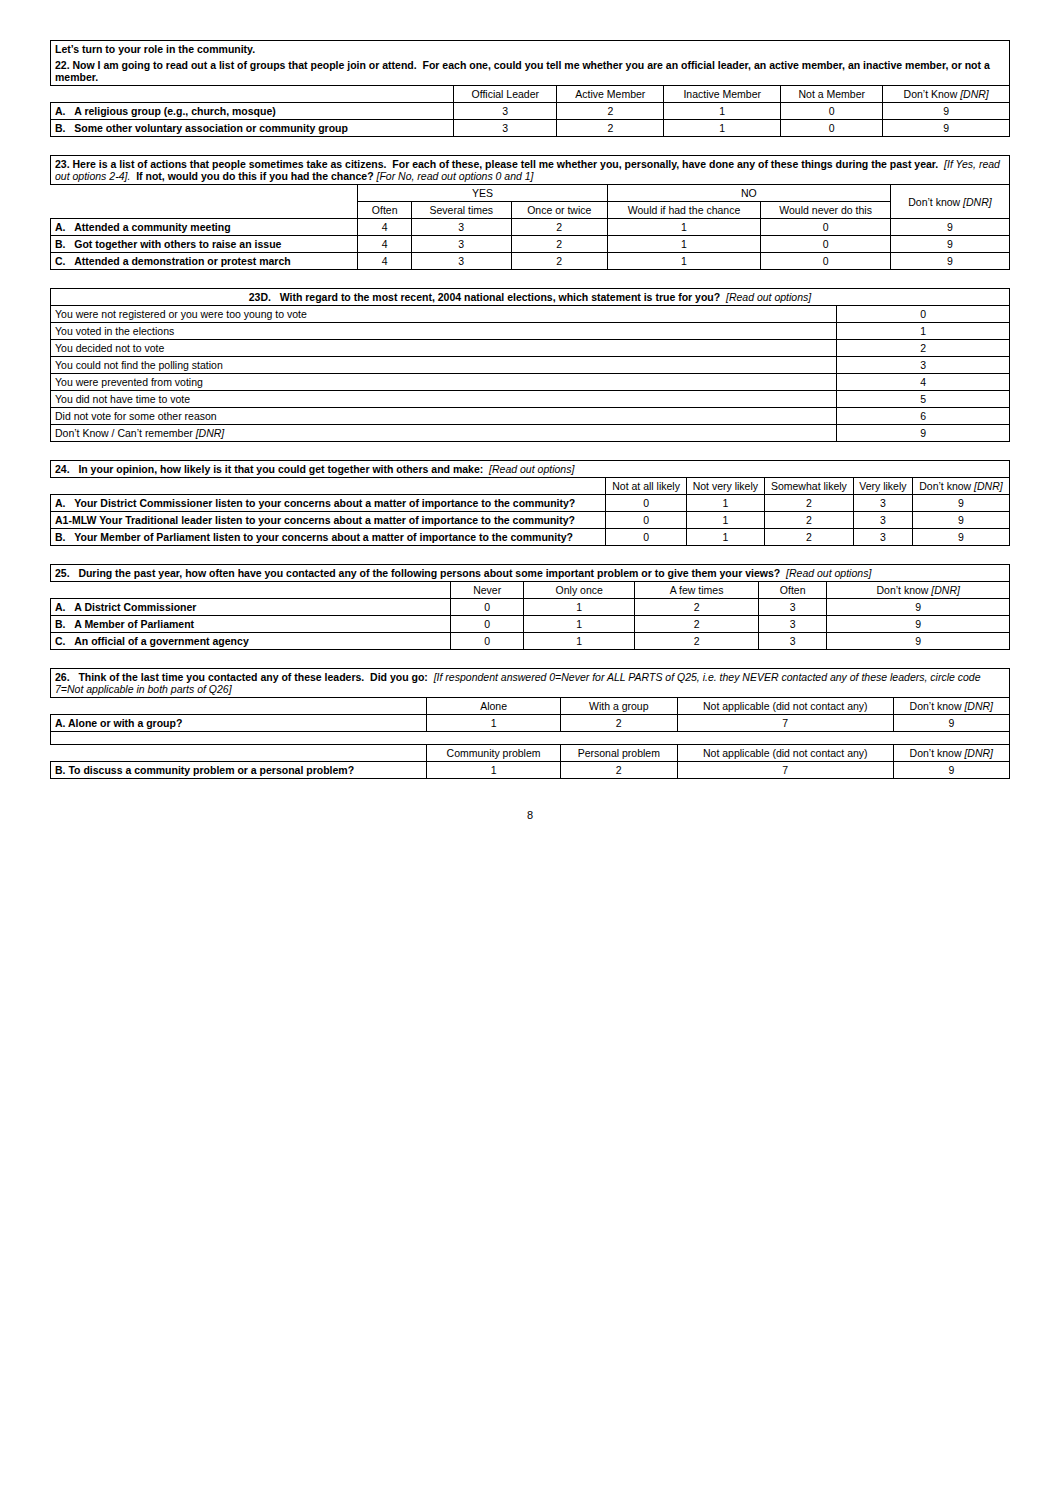| Let’s turn to your role in the community. |
| 22. Now I am going to read out a list of groups that people join or attend. For each one, could you tell me whether you are an official leader, an active member, an inactive member, or not a member. |
| | Official Leader | Active Member | Inactive Member | Not a Member | Don’t Know [DNR] |
| A. A religious group (e.g., church, mosque) | 3 | 2 | 1 | 0 | 9 |
| B. Some other voluntary association or community group | 3 | 2 | 1 | 0 | 9 |
| 23. Here is a list of actions that people sometimes take as citizens. For each of these, please tell me whether you, personally, have done any of these things during the past year. [If Yes, read out options 2-4]. If not, would you do this if you had the chance? [For No, read out options 0 and 1] |
| | YES | NO | Don’t know [DNR] |
| | Often | Several times | Once or twice | Would if had the chance | Would never do this |
| A. Attended a community meeting | 4 | 3 | 2 | 1 | 0 | 9 |
| B. Got together with others to raise an issue | 4 | 3 | 2 | 1 | 0 | 9 |
| C. Attended a demonstration or protest march | 4 | 3 | 2 | 1 | 0 | 9 |
| 23D. With regard to the most recent, 2004 national elections, which statement is true for you? [Read out options] |
| You were not registered or you were too young to vote | 0 |
| You voted in the elections | 1 |
| You decided not to vote | 2 |
| You could not find the polling station | 3 |
| You were prevented from voting | 4 |
| You did not have time to vote | 5 |
| Did not vote for some other reason | 6 |
| Don’t Know / Can’t remember [DNR] | 9 |
| 24. In your opinion, how likely is it that you could get together with others and make: [Read out options] |
| | Not at all likely | Not very likely | Somewhat likely | Very likely | Don’t know [DNR] |
| A. Your District Commissioner listen to your concerns about a matter of importance to the community? | 0 | 1 | 2 | 3 | 9 |
| A1-MLW Your Traditional leader listen to your concerns about a matter of importance to the community? | 0 | 1 | 2 | 3 | 9 |
| B. Your Member of Parliament listen to your concerns about a matter of importance to the community? | 0 | 1 | 2 | 3 | 9 |
| 25. During the past year, how often have you contacted any of the following persons about some important problem or to give them your views? [Read out options] |
| | Never | Only once | A few times | Often | Don’t know [DNR] |
| A. A District Commissioner | 0 | 1 | 2 | 3 | 9 |
| B. A Member of Parliament | 0 | 1 | 2 | 3 | 9 |
| C. An official of a government agency | 0 | 1 | 2 | 3 | 9 |
| 26. Think of the last time you contacted any of these leaders. Did you go: [If respondent answered 0=Never for ALL PARTS of Q25, i.e. they NEVER contacted any of these leaders, circle code 7=Not applicable in both parts of Q26] |
| | Alone | With a group | Not applicable (did not contact any) | Don’t know [DNR] |
| A. Alone or with a group? | 1 | 2 | 7 | 9 |
| | Community problem | Personal problem | Not applicable (did not contact any) | Don’t know [DNR] |
| B. To discuss a community problem or a personal problem? | 1 | 2 | 7 | 9 |
8